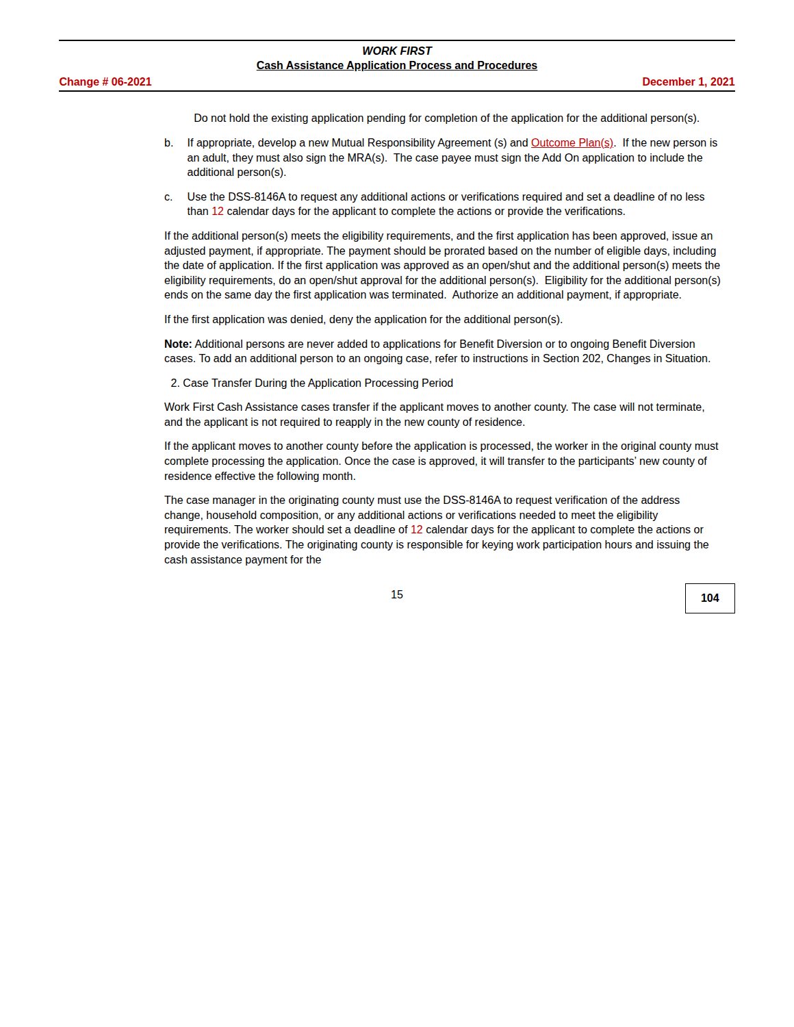WORK FIRST
Cash Assistance Application Process and Procedures
Change # 06-2021 December 1, 2021
Do not hold the existing application pending for completion of the application for the additional person(s).
b. If appropriate, develop a new Mutual Responsibility Agreement (s) and Outcome Plan(s). If the new person is an adult, they must also sign the MRA(s). The case payee must sign the Add On application to include the additional person(s).
c. Use the DSS-8146A to request any additional actions or verifications required and set a deadline of no less than 12 calendar days for the applicant to complete the actions or provide the verifications.
If the additional person(s) meets the eligibility requirements, and the first application has been approved, issue an adjusted payment, if appropriate. The payment should be prorated based on the number of eligible days, including the date of application. If the first application was approved as an open/shut and the additional person(s) meets the eligibility requirements, do an open/shut approval for the additional person(s). Eligibility for the additional person(s) ends on the same day the first application was terminated. Authorize an additional payment, if appropriate.
If the first application was denied, deny the application for the additional person(s).
Note: Additional persons are never added to applications for Benefit Diversion or to ongoing Benefit Diversion cases. To add an additional person to an ongoing case, refer to instructions in Section 202, Changes in Situation.
2. Case Transfer During the Application Processing Period
Work First Cash Assistance cases transfer if the applicant moves to another county. The case will not terminate, and the applicant is not required to reapply in the new county of residence.
If the applicant moves to another county before the application is processed, the worker in the original county must complete processing the application. Once the case is approved, it will transfer to the participants’ new county of residence effective the following month.
The case manager in the originating county must use the DSS-8146A to request verification of the address change, household composition, or any additional actions or verifications needed to meet the eligibility requirements. The worker should set a deadline of 12 calendar days for the applicant to complete the actions or provide the verifications. The originating county is responsible for keying work participation hours and issuing the cash assistance payment for the
15
104